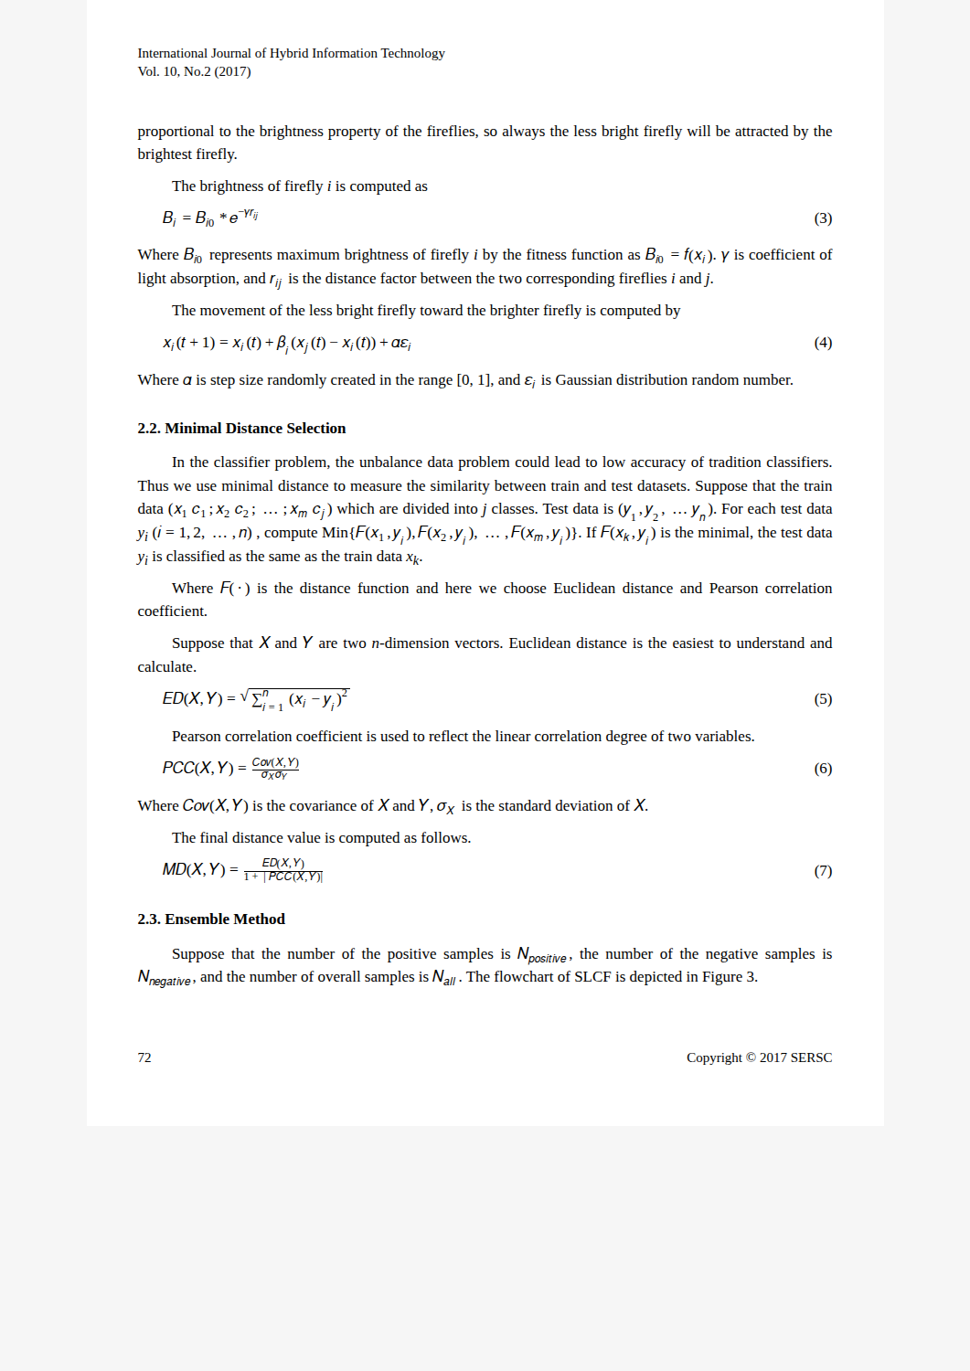International Journal of Hybrid Information Technology
Vol. 10, No.2 (2017)
proportional to the brightness property of the fireflies, so always the less bright firefly will be attracted by the brightest firefly.
The brightness of firefly i is computed as
Bi = Bi0 * e−γrij
(3)
Where Bi0 represents maximum brightness of firefly i by the fitness function as Bi0=f(xi). γ is coefficient of light absorption, and rij is the distance factor between the two corresponding fireflies i and j.
The movement of the less bright firefly toward the brighter firefly is computed by
xi(t+1) = xi(t) + βi (xj(t)−xi(t)) + αεi
(4)
Where α is step size randomly created in the range [0, 1], and εi is Gaussian distribution random number.
2.2. Minimal Distance Selection
In the classifier problem, the unbalance data problem could lead to low accuracy of tradition classifiers. Thus we use minimal distance to measure the similarity between train and test datasets. Suppose that the train data (x1c1;x2c2;…;xmcj) which are divided into j classes. Test data is (y1,y2,…yn). For each test data yi (i=1,2,…,n) , compute Min{F(x1,yi),F(x2,yi),…,F(xm,yi)}. If F(xk,yi) is the minimal, the test data yi is classified as the same as the train data xk.
Where F(·) is the distance function and here we choose Euclidean distance and Pearson correlation coefficient.
Suppose that X and Y are two n-dimension vectors. Euclidean distance is the easiest to understand and calculate.
ED(X,Y) = ∑i=1n (xi−yi)2
(5)
Pearson correlation coefficient is used to reflect the linear correlation degree of two variables.
PCC(X,Y) = Cov(X,Y) σXσY
(6)
Where Cov(X,Y) is the covariance of X and Y, σX is the standard deviation of X.
The final distance value is computed as follows.
MD(X,Y) = ED(X,Y) 1+|PCC(X,Y)|
(7)
2.3. Ensemble Method
Suppose that the number of the positive samples is Npositive, the number of the negative samples is Nnegative, and the number of overall samples is Nall. The flowchart of SLCF is depicted in Figure 3.
72 Copyright © 2017 SERSC